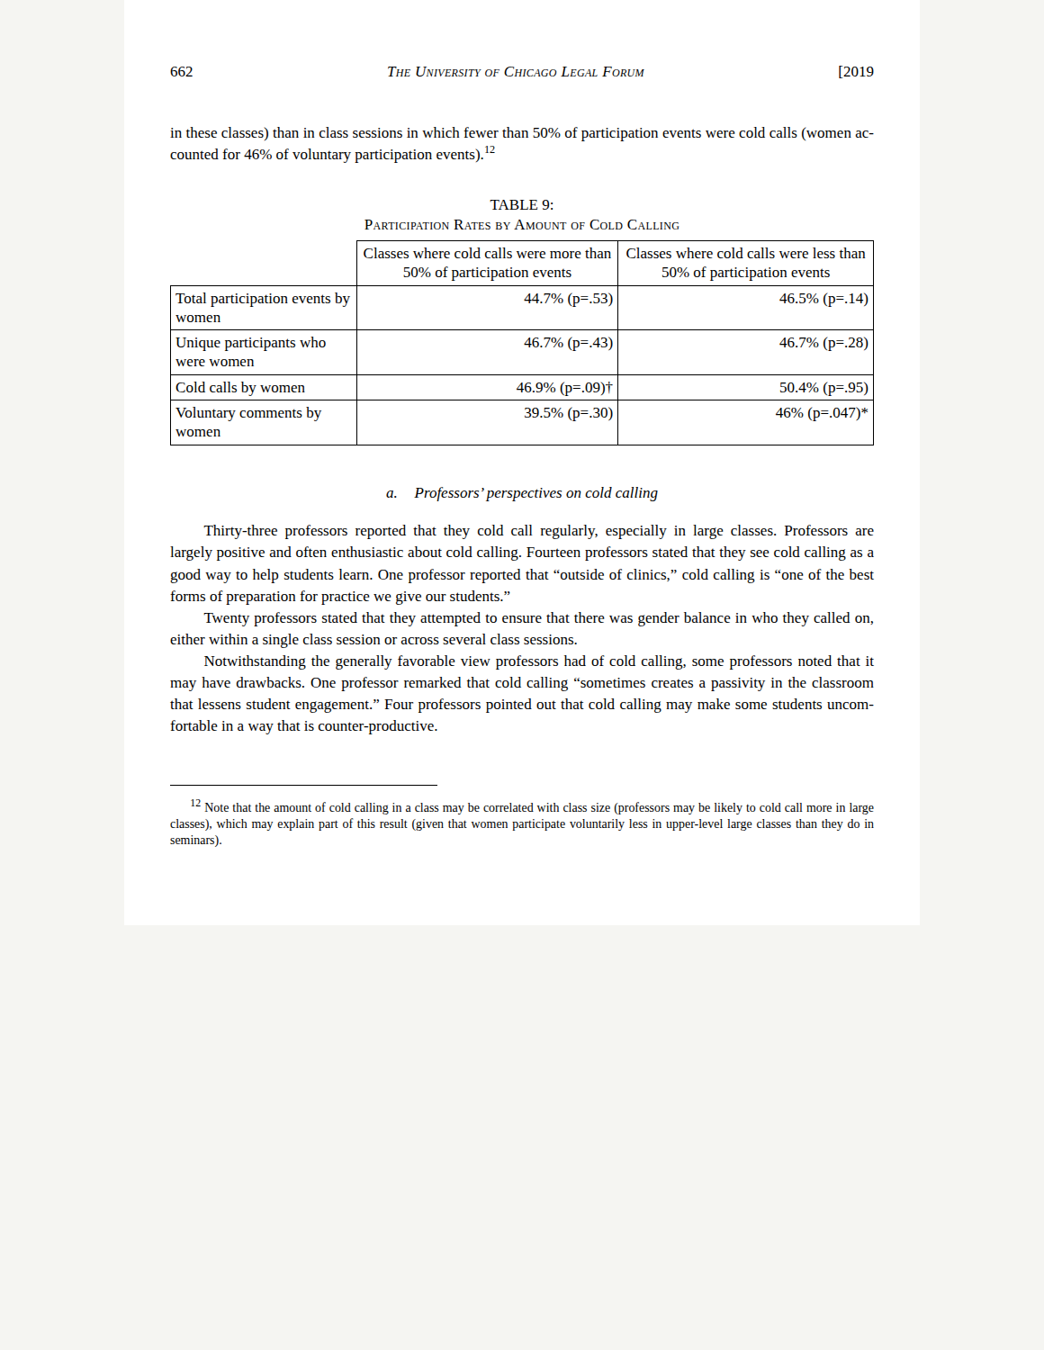662 The University of Chicago Legal Forum [2019
in these classes) than in class sessions in which fewer than 50% of participation events were cold calls (women accounted for 46% of voluntary participation events).12
TABLE 9: Participation Rates by Amount of Cold Calling
| | Classes where cold calls were more than 50% of participation events | Classes where cold calls were less than 50% of participation events |
| --- | --- | --- |
| Total participation events by women | 44.7% (p=.53) | 46.5% (p=.14) |
| Unique participants who were women | 46.7% (p=.43) | 46.7% (p=.28) |
| Cold calls by women | 46.9% (p=.09)† | 50.4% (p=.95) |
| Voluntary comments by women | 39.5% (p=.30) | 46% (p=.047)* |
a. Professors’ perspectives on cold calling
Thirty-three professors reported that they cold call regularly, especially in large classes. Professors are largely positive and often enthusiastic about cold calling. Fourteen professors stated that they see cold calling as a good way to help students learn. One professor reported that “outside of clinics,” cold calling is “one of the best forms of preparation for practice we give our students.”
Twenty professors stated that they attempted to ensure that there was gender balance in who they called on, either within a single class session or across several class sessions.
Notwithstanding the generally favorable view professors had of cold calling, some professors noted that it may have drawbacks. One professor remarked that cold calling “sometimes creates a passivity in the classroom that lessens student engagement.” Four professors pointed out that cold calling may make some students uncomfortable in a way that is counter-productive.
12 Note that the amount of cold calling in a class may be correlated with class size (professors may be likely to cold call more in large classes), which may explain part of this result (given that women participate voluntarily less in upper-level large classes than they do in seminars).